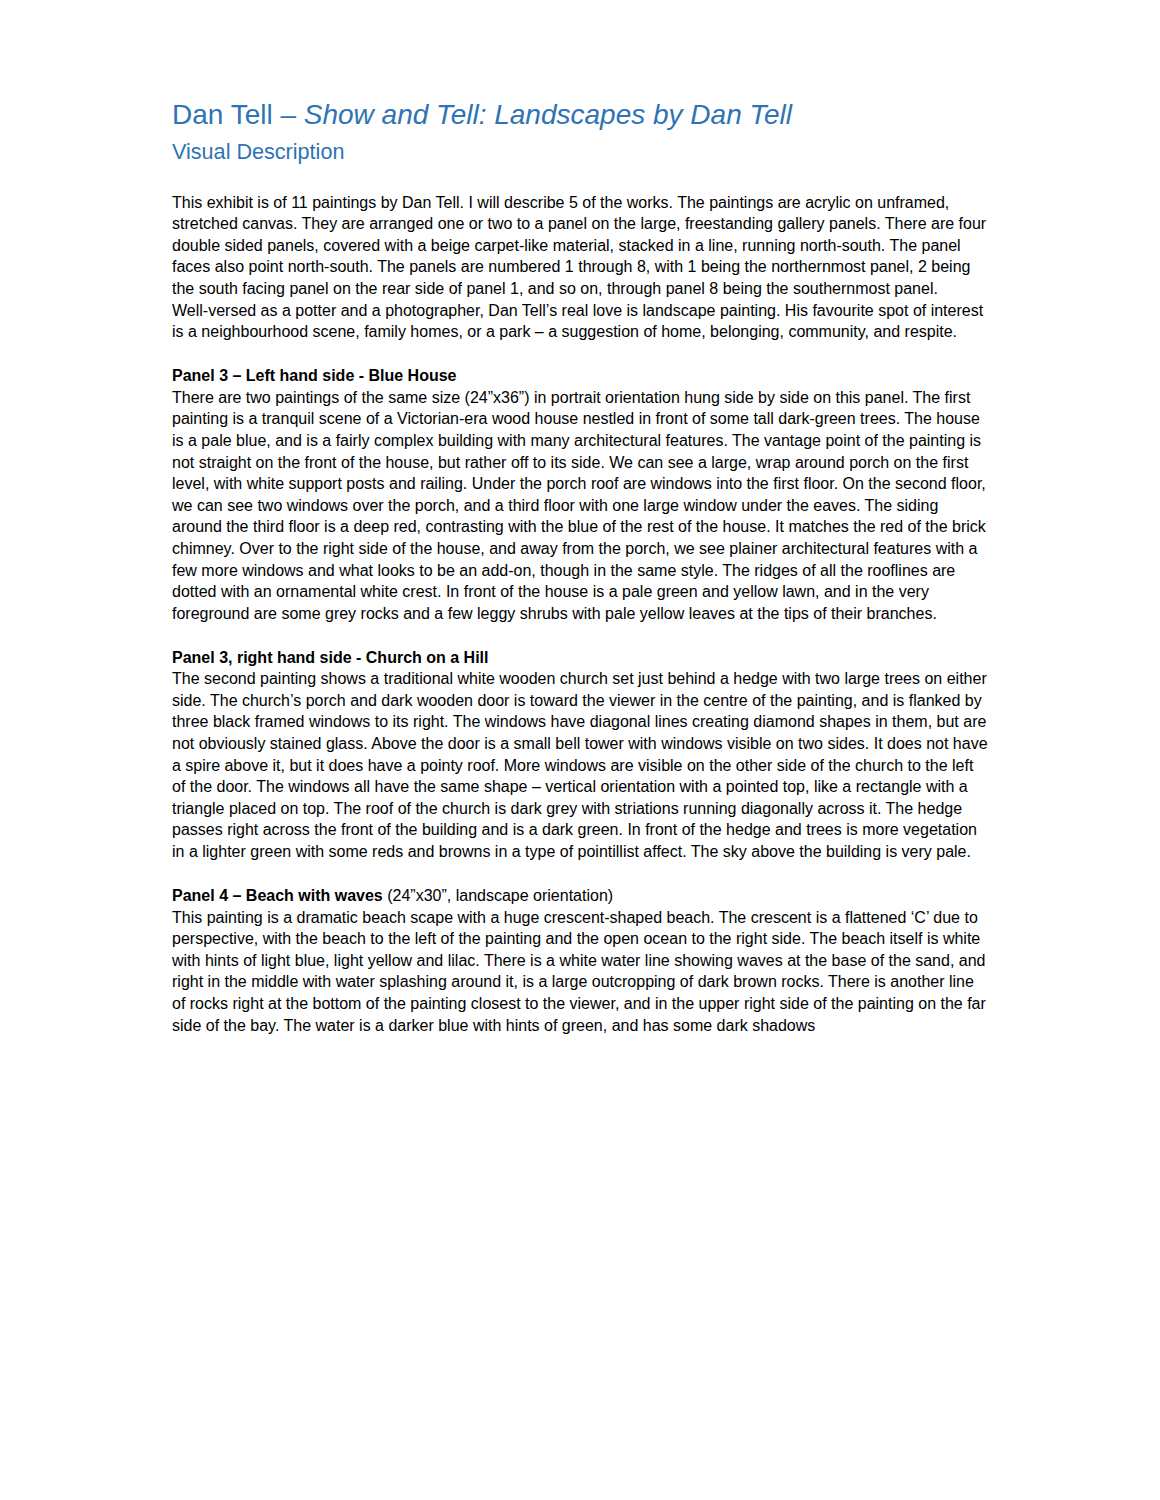Dan Tell – Show and Tell: Landscapes by Dan Tell
Visual Description
This exhibit is of 11 paintings by Dan Tell. I will describe 5 of the works. The paintings are acrylic on unframed, stretched canvas. They are arranged one or two to a panel on the large, freestanding gallery panels. There are four double sided panels, covered with a beige carpet-like material, stacked in a line, running north-south. The panel faces also point north-south. The panels are numbered 1 through 8, with 1 being the northernmost panel, 2 being the south facing panel on the rear side of panel 1, and so on, through panel 8 being the southernmost panel.
Well-versed as a potter and a photographer, Dan Tell’s real love is landscape painting. His favourite spot of interest is a neighbourhood scene, family homes, or a park – a suggestion of home, belonging, community, and respite.
Panel 3 – Left hand side - Blue House
There are two paintings of the same size (24”x36”) in portrait orientation hung side by side on this panel. The first painting is a tranquil scene of a Victorian-era wood house nestled in front of some tall dark-green trees. The house is a pale blue, and is a fairly complex building with many architectural features. The vantage point of the painting is not straight on the front of the house, but rather off to its side. We can see a large, wrap around porch on the first level, with white support posts and railing. Under the porch roof are windows into the first floor. On the second floor, we can see two windows over the porch, and a third floor with one large window under the eaves. The siding around the third floor is a deep red, contrasting with the blue of the rest of the house. It matches the red of the brick chimney. Over to the right side of the house, and away from the porch, we see plainer architectural features with a few more windows and what looks to be an add-on, though in the same style. The ridges of all the rooflines are dotted with an ornamental white crest. In front of the house is a pale green and yellow lawn, and in the very foreground are some grey rocks and a few leggy shrubs with pale yellow leaves at the tips of their branches.
Panel 3, right hand side - Church on a Hill
The second painting shows a traditional white wooden church set just behind a hedge with two large trees on either side. The church’s porch and dark wooden door is toward the viewer in the centre of the painting, and is flanked by three black framed windows to its right. The windows have diagonal lines creating diamond shapes in them, but are not obviously stained glass. Above the door is a small bell tower with windows visible on two sides. It does not have a spire above it, but it does have a pointy roof. More windows are visible on the other side of the church to the left of the door. The windows all have the same shape – vertical orientation with a pointed top, like a rectangle with a triangle placed on top. The roof of the church is dark grey with striations running diagonally across it. The hedge passes right across the front of the building and is a dark green. In front of the hedge and trees is more vegetation in a lighter green with some reds and browns in a type of pointillist affect. The sky above the building is very pale.
Panel 4 – Beach with waves (24”x30”, landscape orientation)
This painting is a dramatic beach scape with a huge crescent-shaped beach. The crescent is a flattened ‘C’ due to perspective, with the beach to the left of the painting and the open ocean to the right side. The beach itself is white with hints of light blue, light yellow and lilac. There is a white water line showing waves at the base of the sand, and right in the middle with water splashing around it, is a large outcropping of dark brown rocks. There is another line of rocks right at the bottom of the painting closest to the viewer, and in the upper right side of the painting on the far side of the bay. The water is a darker blue with hints of green, and has some dark shadows